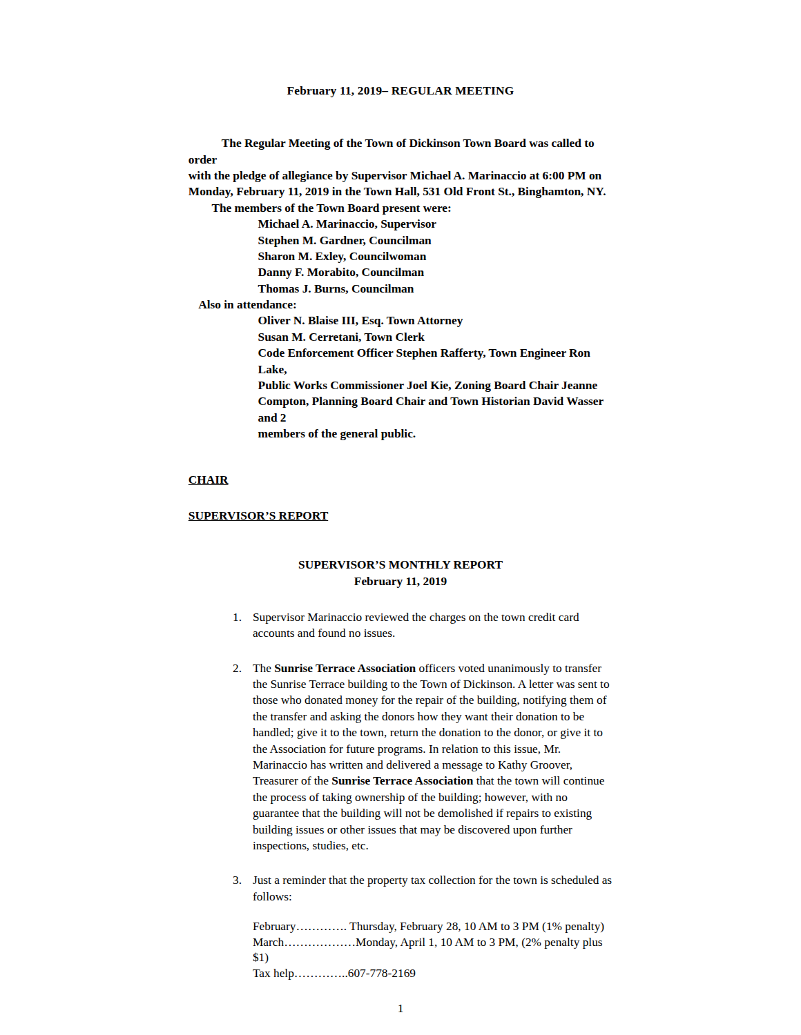February 11, 2019– REGULAR MEETING
The Regular Meeting of the Town of Dickinson Town Board was called to order
with the pledge of allegiance by Supervisor Michael A. Marinaccio at 6:00 PM on
Monday, February 11, 2019 in the Town Hall, 531 Old Front St., Binghamton, NY.
The members of the Town Board present were:
Michael A. Marinaccio, Supervisor
Stephen M. Gardner, Councilman
Sharon M. Exley, Councilwoman
Danny F. Morabito, Councilman
Thomas J. Burns, Councilman
Also in attendance:
Oliver N. Blaise III, Esq. Town Attorney
Susan M. Cerretani, Town Clerk
Code Enforcement Officer Stephen Rafferty, Town Engineer Ron Lake,
Public Works Commissioner Joel Kie, Zoning Board Chair Jeanne
Compton, Planning Board Chair and Town Historian David Wasser and 2
members of the general public.
CHAIR
SUPERVISOR’S REPORT
SUPERVISOR’S MONTHLY REPORT
February 11, 2019
Supervisor Marinaccio reviewed the charges on the town credit card accounts and found no issues.
The Sunrise Terrace Association officers voted unanimously to transfer the Sunrise Terrace building to the Town of Dickinson. A letter was sent to those who donated money for the repair of the building, notifying them of the transfer and asking the donors how they want their donation to be handled; give it to the town, return the donation to the donor, or give it to the Association for future programs. In relation to this issue, Mr. Marinaccio has written and delivered a message to Kathy Groover, Treasurer of the Sunrise Terrace Association that the town will continue the process of taking ownership of the building; however, with no guarantee that the building will not be demolished if repairs to existing building issues or other issues that may be discovered upon further inspections, studies, etc.
Just a reminder that the property tax collection for the town is scheduled as follows:
February…………. Thursday, February 28, 10 AM to 3 PM (1% penalty)
March………………Monday, April 1, 10 AM to 3 PM, (2% penalty plus $1)
Tax help…………..607-778-2169
1